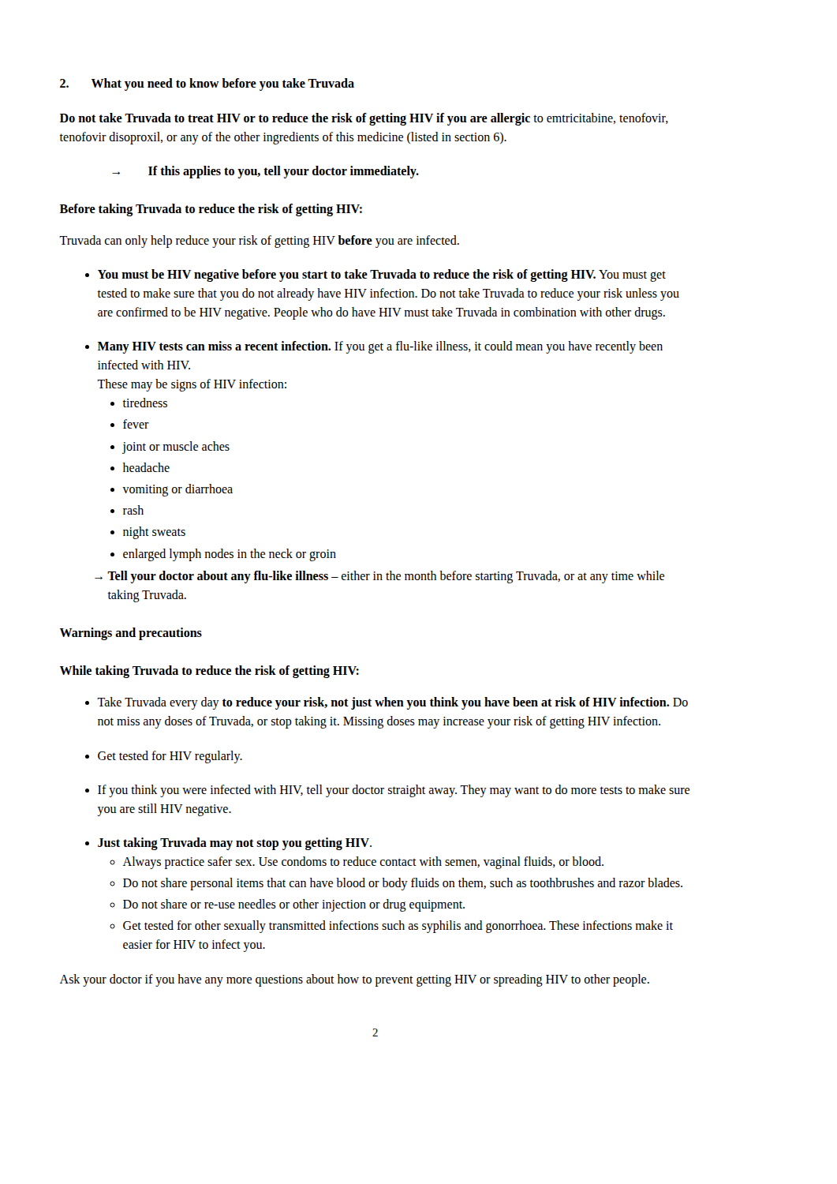2. What you need to know before you take Truvada
Do not take Truvada to treat HIV or to reduce the risk of getting HIV if you are allergic to emtricitabine, tenofovir, tenofovir disoproxil, or any of the other ingredients of this medicine (listed in section 6).
→If this applies to you, tell your doctor immediately.
Before taking Truvada to reduce the risk of getting HIV:
Truvada can only help reduce your risk of getting HIV before you are infected.
You must be HIV negative before you start to take Truvada to reduce the risk of getting HIV. You must get tested to make sure that you do not already have HIV infection. Do not take Truvada to reduce your risk unless you are confirmed to be HIV negative. People who do have HIV must take Truvada in combination with other drugs.
Many HIV tests can miss a recent infection. If you get a flu-like illness, it could mean you have recently been infected with HIV.
These may be signs of HIV infection:
tiredness
fever
joint or muscle aches
headache
vomiting or diarrhoea
rash
night sweats
enlarged lymph nodes in the neck or groin
Tell your doctor about any flu-like illness – either in the month before starting Truvada, or at any time while taking Truvada.
Warnings and precautions
While taking Truvada to reduce the risk of getting HIV:
Take Truvada every day to reduce your risk, not just when you think you have been at risk of HIV infection. Do not miss any doses of Truvada, or stop taking it. Missing doses may increase your risk of getting HIV infection.
Get tested for HIV regularly.
If you think you were infected with HIV, tell your doctor straight away. They may want to do more tests to make sure you are still HIV negative.
Just taking Truvada may not stop you getting HIV.
Always practice safer sex. Use condoms to reduce contact with semen, vaginal fluids, or blood.
Do not share personal items that can have blood or body fluids on them, such as toothbrushes and razor blades.
Do not share or re-use needles or other injection or drug equipment.
Get tested for other sexually transmitted infections such as syphilis and gonorrhoea. These infections make it easier for HIV to infect you.
Ask your doctor if you have any more questions about how to prevent getting HIV or spreading HIV to other people.
2